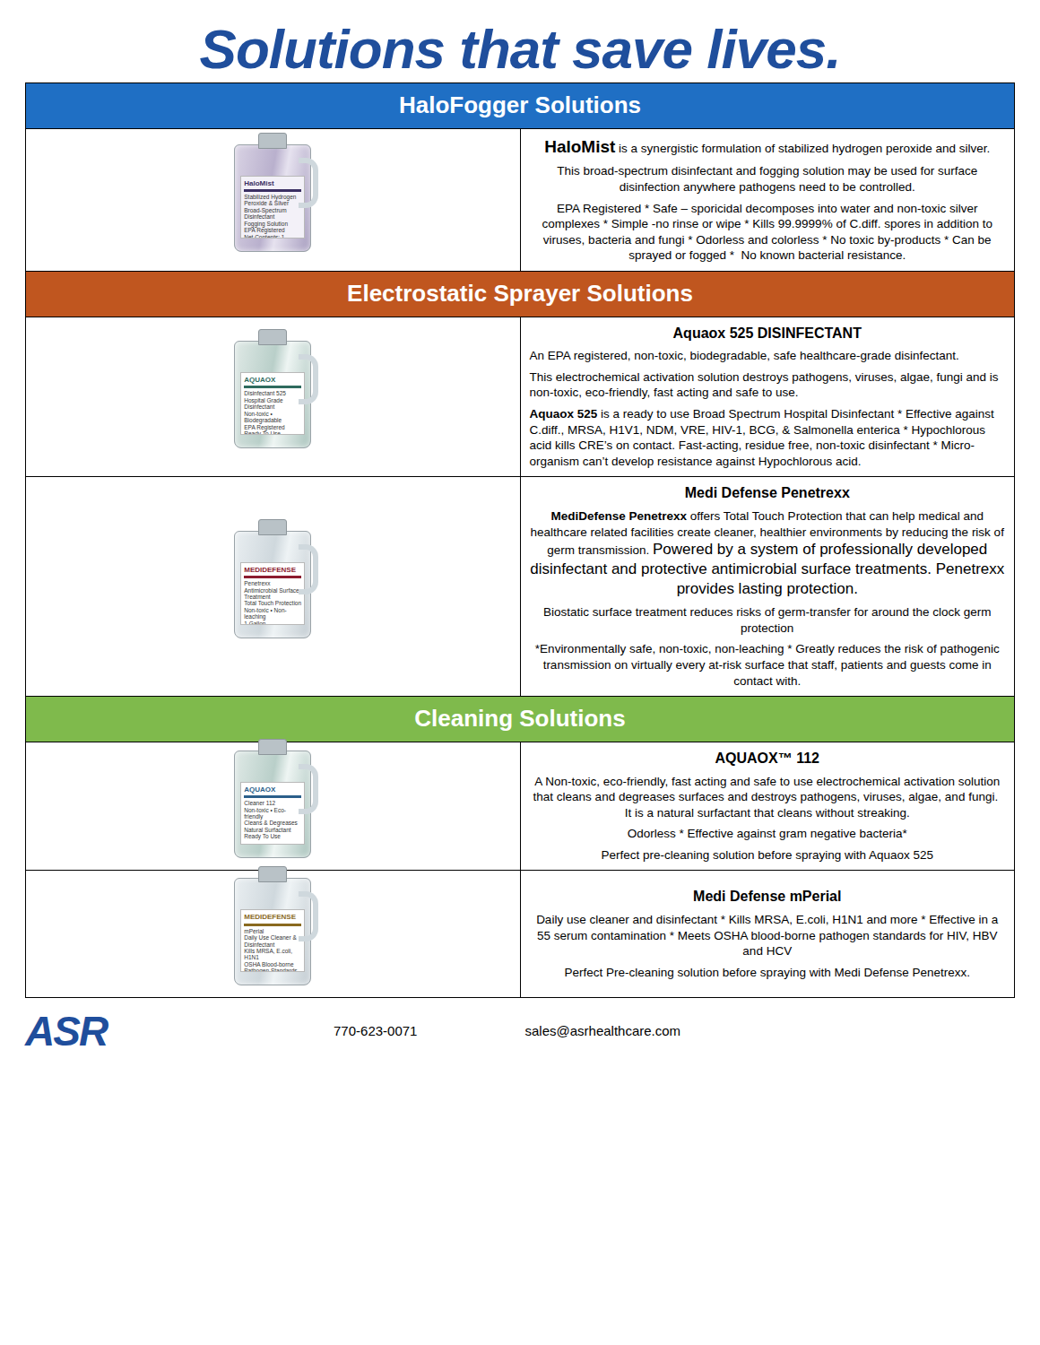Solutions that save lives.
| HaloFogger Solutions |
| HaloMist Stabilized Hydrogen Peroxide & Silver Broad-Spectrum Disinfectant Fogging Solution EPA Registered Net Contents: 1 Gallon | HaloMist is a synergistic formulation of stabilized hydrogen peroxide and silver. This broad-spectrum disinfectant and fogging solution may be used for surface disinfection anywhere pathogens need to be controlled. EPA Registered * Safe – sporicidal decomposes into water and non-toxic silver complexes * Simple -no rinse or wipe * Kills 99.9999% of C.diff. spores in addition to viruses, bacteria and fungi * Odorless and colorless * No toxic by-products * Can be sprayed or fogged * No known bacterial resistance. |
| Electrostatic Sprayer Solutions |
| AQUAOX Disinfectant 525 Hospital Grade Disinfectant Non-toxic • Biodegradable EPA Registered Ready To Use | Aquaox 525 DISINFECTANT An EPA registered, non-toxic, biodegradable, safe healthcare-grade disinfectant. This electrochemical activation solution destroys pathogens, viruses, algae, fungi and is non-toxic, eco-friendly, fast acting and safe to use. Aquaox 525 is a ready to use Broad Spectrum Hospital Disinfectant * Effective against C.diff., MRSA, H1V1, NDM, VRE, HIV-1, BCG, & Salmonella enterica * Hypochlorous acid kills CRE’s on contact. Fast-acting, residue free, non-toxic disinfectant * Micro-organism can’t develop resistance against Hypochlorous acid. |
| MEDIDEFENSE Penetrexx Antimicrobial Surface Treatment Total Touch Protection Non-toxic • Non-leaching 1 Gallon | Medi Defense Penetrexx MediDefense Penetrexx offers Total Touch Protection that can help medical and healthcare related facilities create cleaner, healthier environments by reducing the risk of germ transmission. Powered by a system of professionally developed disinfectant and protective antimicrobial surface treatments. Penetrexx provides lasting protection. Biostatic surface treatment reduces risks of germ-transfer for around the clock germ protection *Environmentally safe, non-toxic, non-leaching * Greatly reduces the risk of pathogenic transmission on virtually every at-risk surface that staff, patients and guests come in contact with. |
| Cleaning Solutions |
| AQUAOX Cleaner 112 Non-toxic • Eco-friendly Cleans & Degreases Natural Surfactant Ready To Use | AQUAOX™ 112 A Non-toxic, eco-friendly, fast acting and safe to use electrochemical activation solution that cleans and degreases surfaces and destroys pathogens, viruses, algae, and fungi. It is a natural surfactant that cleans without streaking. Odorless * Effective against gram negative bacteria* Perfect pre-cleaning solution before spraying with Aquaox 525 |
| MEDIDEFENSE mPerial Daily Use Cleaner & Disinfectant Kills MRSA, E.coli, H1N1 OSHA Blood-borne Pathogen Standards 1 Gallon | Medi Defense mPerial Daily use cleaner and disinfectant * Kills MRSA, E.coli, H1N1 and more * Effective in a 55 serum contamination * Meets OSHA blood-borne pathogen standards for HIV, HBV and HCV Perfect Pre-cleaning solution before spraying with Medi Defense Penetrexx. |
ASR
770-623-0071 sales@asrhealthcare.com